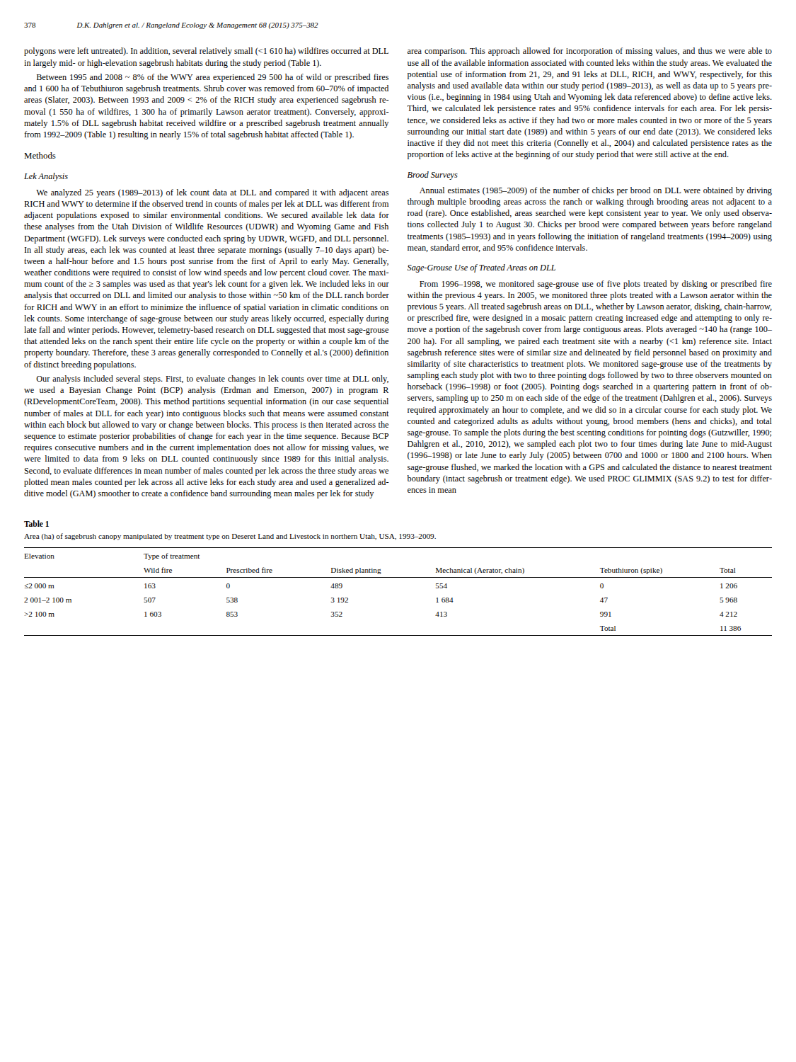378 D.K. Dahlgren et al. / Rangeland Ecology & Management 68 (2015) 375–382
polygons were left untreated). In addition, several relatively small (<1 610 ha) wildfires occurred at DLL in largely mid- or high-elevation sagebrush habitats during the study period (Table 1).
Between 1995 and 2008 ~ 8% of the WWY area experienced 29 500 ha of wild or prescribed fires and 1 600 ha of Tebuthiuron sagebrush treatments. Shrub cover was removed from 60–70% of impacted areas (Slater, 2003). Between 1993 and 2009 < 2% of the RICH study area experienced sagebrush removal (1 550 ha of wildfires, 1 300 ha of primarily Lawson aerator treatment). Conversely, approximately 1.5% of DLL sagebrush habitat received wildfire or a prescribed sagebrush treatment annually from 1992–2009 (Table 1) resulting in nearly 15% of total sagebrush habitat affected (Table 1).
Methods
Lek Analysis
We analyzed 25 years (1989–2013) of lek count data at DLL and compared it with adjacent areas RICH and WWY to determine if the observed trend in counts of males per lek at DLL was different from adjacent populations exposed to similar environmental conditions. We secured available lek data for these analyses from the Utah Division of Wildlife Resources (UDWR) and Wyoming Game and Fish Department (WGFD). Lek surveys were conducted each spring by UDWR, WGFD, and DLL personnel. In all study areas, each lek was counted at least three separate mornings (usually 7–10 days apart) between a half-hour before and 1.5 hours post sunrise from the first of April to early May. Generally, weather conditions were required to consist of low wind speeds and low percent cloud cover. The maximum count of the ≥ 3 samples was used as that year's lek count for a given lek. We included leks in our analysis that occurred on DLL and limited our analysis to those within ~50 km of the DLL ranch border for RICH and WWY in an effort to minimize the influence of spatial variation in climatic conditions on lek counts. Some interchange of sage-grouse between our study areas likely occurred, especially during late fall and winter periods. However, telemetry-based research on DLL suggested that most sage-grouse that attended leks on the ranch spent their entire life cycle on the property or within a couple km of the property boundary. Therefore, these 3 areas generally corresponded to Connelly et al.'s (2000) definition of distinct breeding populations.
Our analysis included several steps. First, to evaluate changes in lek counts over time at DLL only, we used a Bayesian Change Point (BCP) analysis (Erdman and Emerson, 2007) in program R (RDevelopmentCoreTeam, 2008). This method partitions sequential information (in our case sequential number of males at DLL for each year) into contiguous blocks such that means were assumed constant within each block but allowed to vary or change between blocks. This process is then iterated across the sequence to estimate posterior probabilities of change for each year in the time sequence. Because BCP requires consecutive numbers and in the current implementation does not allow for missing values, we were limited to data from 9 leks on DLL counted continuously since 1989 for this initial analysis. Second, to evaluate differences in mean number of males counted per lek across the three study areas we plotted mean males counted per lek across all active leks for each study area and used a generalized additive model (GAM) smoother to create a confidence band surrounding mean males per lek for study
area comparison. This approach allowed for incorporation of missing values, and thus we were able to use all of the available information associated with counted leks within the study areas. We evaluated the potential use of information from 21, 29, and 91 leks at DLL, RICH, and WWY, respectively, for this analysis and used available data within our study period (1989–2013), as well as data up to 5 years previous (i.e., beginning in 1984 using Utah and Wyoming lek data referenced above) to define active leks. Third, we calculated lek persistence rates and 95% confidence intervals for each area. For lek persistence, we considered leks as active if they had two or more males counted in two or more of the 5 years surrounding our initial start date (1989) and within 5 years of our end date (2013). We considered leks inactive if they did not meet this criteria (Connelly et al., 2004) and calculated persistence rates as the proportion of leks active at the beginning of our study period that were still active at the end.
Brood Surveys
Annual estimates (1985–2009) of the number of chicks per brood on DLL were obtained by driving through multiple brooding areas across the ranch or walking through brooding areas not adjacent to a road (rare). Once established, areas searched were kept consistent year to year. We only used observations collected July 1 to August 30. Chicks per brood were compared between years before rangeland treatments (1985–1993) and in years following the initiation of rangeland treatments (1994–2009) using mean, standard error, and 95% confidence intervals.
Sage-Grouse Use of Treated Areas on DLL
From 1996–1998, we monitored sage-grouse use of five plots treated by disking or prescribed fire within the previous 4 years. In 2005, we monitored three plots treated with a Lawson aerator within the previous 5 years. All treated sagebrush areas on DLL, whether by Lawson aerator, disking, chain-harrow, or prescribed fire, were designed in a mosaic pattern creating increased edge and attempting to only remove a portion of the sagebrush cover from large contiguous areas. Plots averaged ~140 ha (range 100–200 ha). For all sampling, we paired each treatment site with a nearby (<1 km) reference site. Intact sagebrush reference sites were of similar size and delineated by field personnel based on proximity and similarity of site characteristics to treatment plots. We monitored sage-grouse use of the treatments by sampling each study plot with two to three pointing dogs followed by two to three observers mounted on horseback (1996–1998) or foot (2005). Pointing dogs searched in a quartering pattern in front of observers, sampling up to 250 m on each side of the edge of the treatment (Dahlgren et al., 2006). Surveys required approximately an hour to complete, and we did so in a circular course for each study plot. We counted and categorized adults as adults without young, brood members (hens and chicks), and total sage-grouse. To sample the plots during the best scenting conditions for pointing dogs (Gutzwiller, 1990; Dahlgren et al., 2010, 2012), we sampled each plot two to four times during late June to mid-August (1996–1998) or late June to early July (2005) between 0700 and 1000 or 1800 and 2100 hours. When sage-grouse flushed, we marked the location with a GPS and calculated the distance to nearest treatment boundary (intact sagebrush or treatment edge). We used PROC GLIMMIX (SAS 9.2) to test for differences in mean
Table 1
Area (ha) of sagebrush canopy manipulated by treatment type on Deseret Land and Livestock in northern Utah, USA, 1993–2009.
| Elevation | Type of treatment |
| --- | --- |
| | Wild fire | Prescribed fire | Disked planting | Mechanical (Aerator, chain) | Tebuthiuron (spike) | Total |
| ≤2 000 m | 163 | 0 | 489 | 554 | 0 | 1 206 |
| 2 001–2 100 m | 507 | 538 | 3 192 | 1 684 | 47 | 5 968 |
| >2 100 m | 1 603 | 853 | 352 | 413 | 991 | 4 212 |
| | | | | | Total | 11 386 |